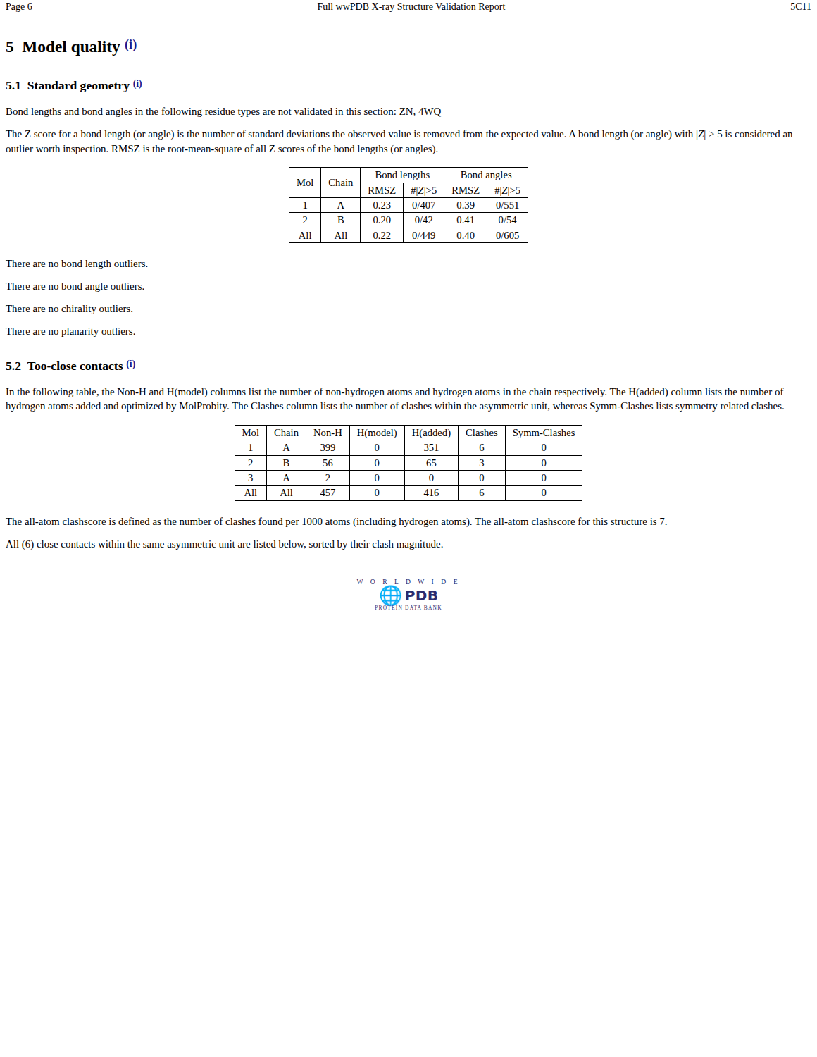Page 6
Full wwPDB X-ray Structure Validation Report
5C11
5 Model quality(i)
5.1 Standard geometry(i)
Bond lengths and bond angles in the following residue types are not validated in this section: ZN, 4WQ
The Z score for a bond length (or angle) is the number of standard deviations the observed value is removed from the expected value. A bond length (or angle) with |Z| > 5 is considered an outlier worth inspection. RMSZ is the root-mean-square of all Z scores of the bond lengths (or angles).
| Mol | Chain | Bond lengths | Bond angles |
| --- | --- | --- | --- |
| RMSZ | #/ Z />5 | RMSZ | #/ Z />5 |
| 1 | A | 0.23 | 0/407 | 0.39 | 0/551 |
| 2 | B | 0.20 | 0/42 | 0.41 | 0/54 |
| All | All | 0.22 | 0/449 | 0.40 | 0/605 |
There are no bond length outliers.
There are no bond angle outliers.
There are no chirality outliers.
There are no planarity outliers.
5.2 Too-close contacts(i)
In the following table, the Non-H and H(model) columns list the number of non-hydrogen atoms and hydrogen atoms in the chain respectively. The H(added) column lists the number of hydrogen atoms added and optimized by MolProbity. The Clashes column lists the number of clashes within the asymmetric unit, whereas Symm-Clashes lists symmetry related clashes.
| Mol | Chain | Non-H | H(model) | H(added) | Clashes | Symm-Clashes |
| --- | --- | --- | --- | --- | --- | --- |
| 1 | A | 399 | 0 | 351 | 6 | 0 |
| 2 | B | 56 | 0 | 65 | 3 | 0 |
| 3 | A | 2 | 0 | 0 | 0 | 0 |
| All | All | 457 | 0 | 416 | 6 | 0 |
The all-atom clashscore is defined as the number of clashes found per 1000 atoms (including hydrogen atoms). The all-atom clashscore for this structure is 7.
All (6) close contacts within the same asymmetric unit are listed below, sorted by their clash magnitude.
W O R L D W I D E
🌐 PDB
PROTEIN DATA BANK